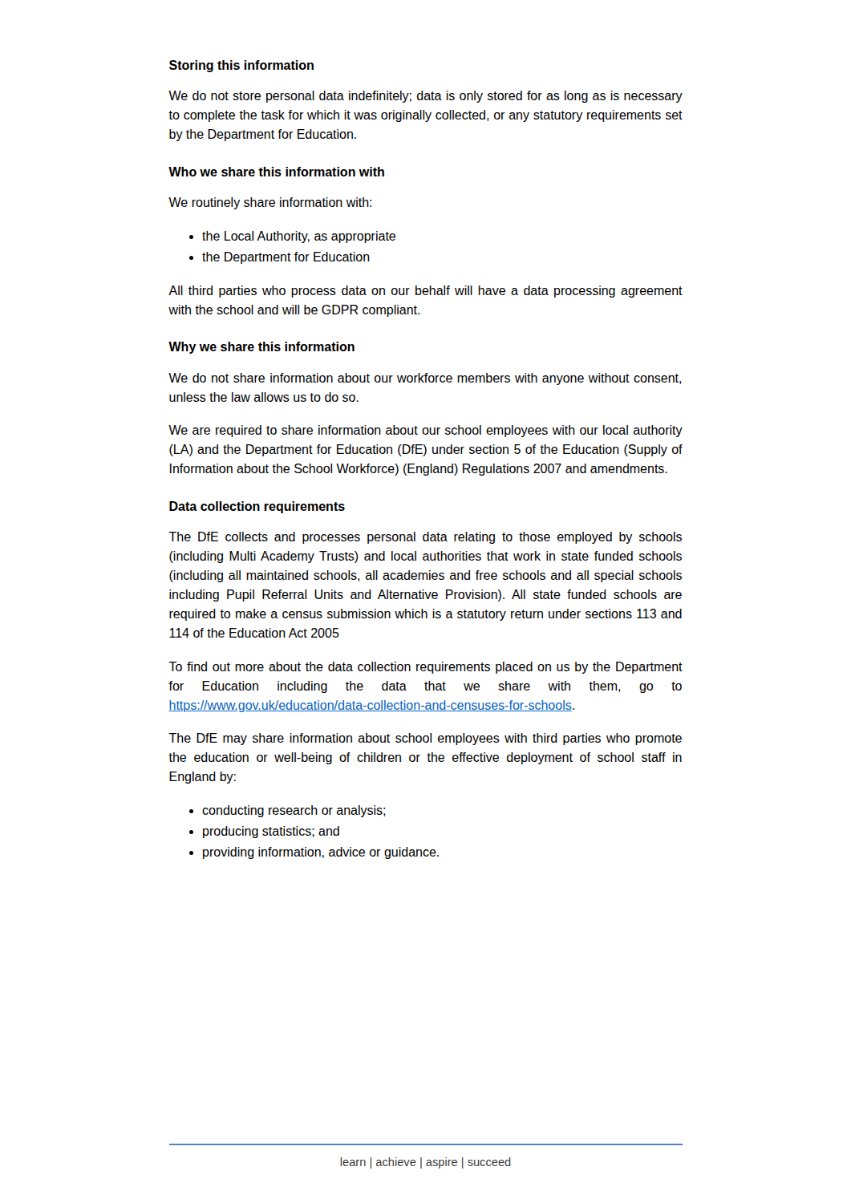Storing this information
We do not store personal data indefinitely; data is only stored for as long as is necessary to complete the task for which it was originally collected, or any statutory requirements set by the Department for Education.
Who we share this information with
We routinely share information with:
the Local Authority, as appropriate
the Department for Education
All third parties who process data on our behalf will have a data processing agreement with the school and will be GDPR compliant.
Why we share this information
We do not share information about our workforce members with anyone without consent, unless the law allows us to do so.
We are required to share information about our school employees with our local authority (LA) and the Department for Education (DfE) under section 5 of the Education (Supply of Information about the School Workforce) (England) Regulations 2007 and amendments.
Data collection requirements
The DfE collects and processes personal data relating to those employed by schools (including Multi Academy Trusts) and local authorities that work in state funded schools (including all maintained schools, all academies and free schools and all special schools including Pupil Referral Units and Alternative Provision). All state funded schools are required to make a census submission which is a statutory return under sections 113 and 114 of the Education Act 2005
To find out more about the data collection requirements placed on us by the Department for Education including the data that we share with them, go to https://www.gov.uk/education/data-collection-and-censuses-for-schools.
The DfE may share information about school employees with third parties who promote the education or well-being of children or the effective deployment of school staff in England by:
conducting research or analysis;
producing statistics; and
providing information, advice or guidance.
learn | achieve | aspire | succeed